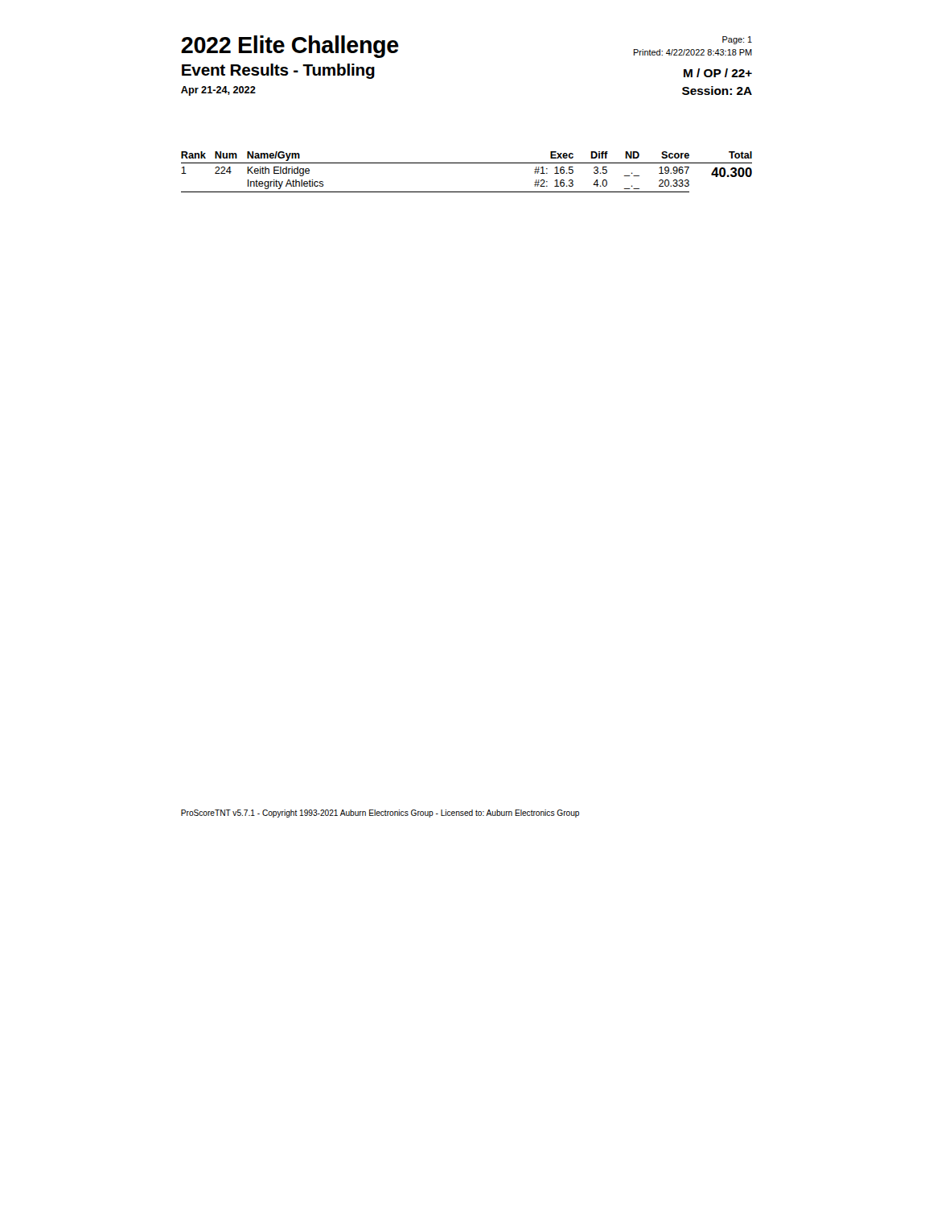2022 Elite Challenge
Event Results - Tumbling
Apr 21-24, 2022
Page: 1
Printed: 4/22/2022 8:43:18 PM
M / OP / 22+
Session: 2A
| Rank | Num | Name/Gym | Exec | Diff | ND | Score | Total |
| --- | --- | --- | --- | --- | --- | --- | --- |
| 1 | 224 | Keith Eldridge | #1: 16.5 | 3.5 | _._ | 19.967 | 40.300 |
| | | Integrity Athletics | #2: 16.3 | 4.0 | _._ | 20.333 |
ProScoreTNT v5.7.1 - Copyright 1993-2021 Auburn Electronics Group - Licensed to: Auburn Electronics Group